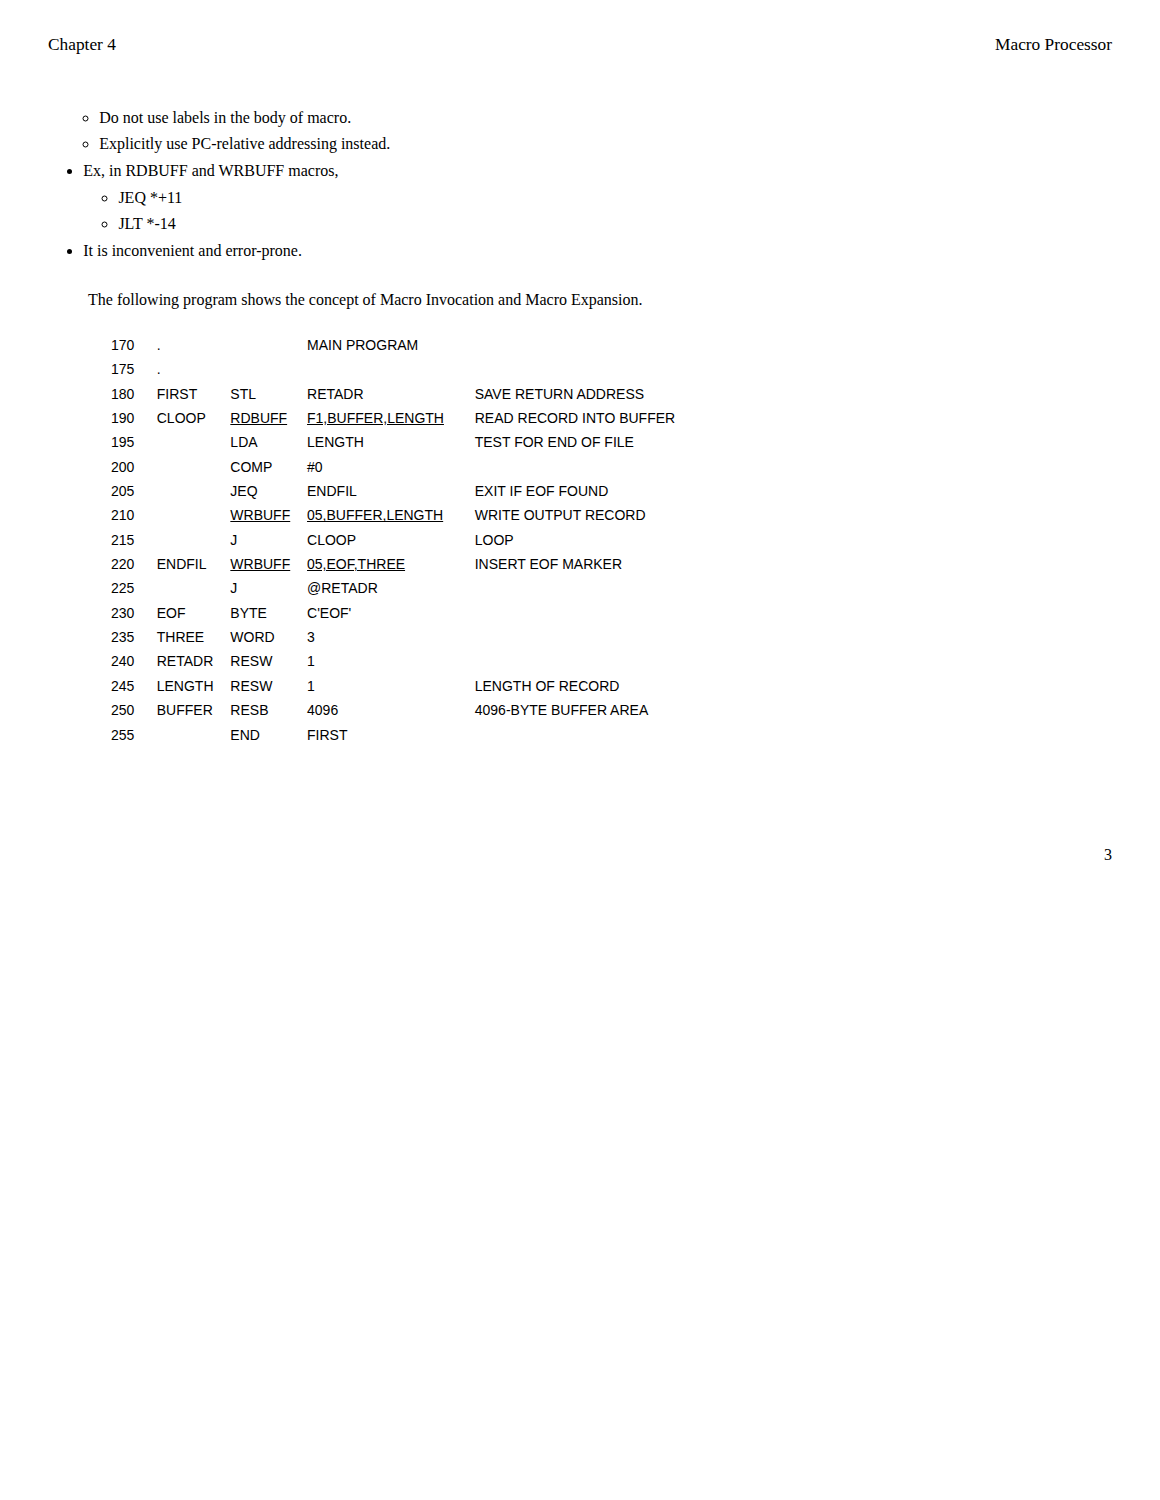Chapter 4 Macro Processor
Do not use labels in the body of macro.
Explicitly use PC-relative addressing instead.
Ex, in RDBUFF and WRBUFF macros,
JEQ *+11
JLT *-14
It is inconvenient and error-prone.
The following program shows the concept of Macro Invocation and Macro Expansion.
| 170 | . | | MAIN PROGRAM | |
| 175 | . | | | |
| 180 | FIRST | STL | RETADR | SAVE RETURN ADDRESS |
| 190 | CLOOP | RDBUFF | F1,BUFFER,LENGTH | READ RECORD INTO BUFFER |
| 195 | | LDA | LENGTH | TEST FOR END OF FILE |
| 200 | | COMP | #0 | |
| 205 | | JEQ | ENDFIL | EXIT IF EOF FOUND |
| 210 | | WRBUFF | 05,BUFFER,LENGTH | WRITE OUTPUT RECORD |
| 215 | | J | CLOOP | LOOP |
| 220 | ENDFIL | WRBUFF | 05,EOF,THREE | INSERT EOF MARKER |
| 225 | | J | @RETADR | |
| 230 | EOF | BYTE | C'EOF' | |
| 235 | THREE | WORD | 3 | |
| 240 | RETADR | RESW | 1 | |
| 245 | LENGTH | RESW | 1 | LENGTH OF RECORD |
| 250 | BUFFER | RESB | 4096 | 4096-BYTE BUFFER AREA |
| 255 | | END | FIRST | |
3